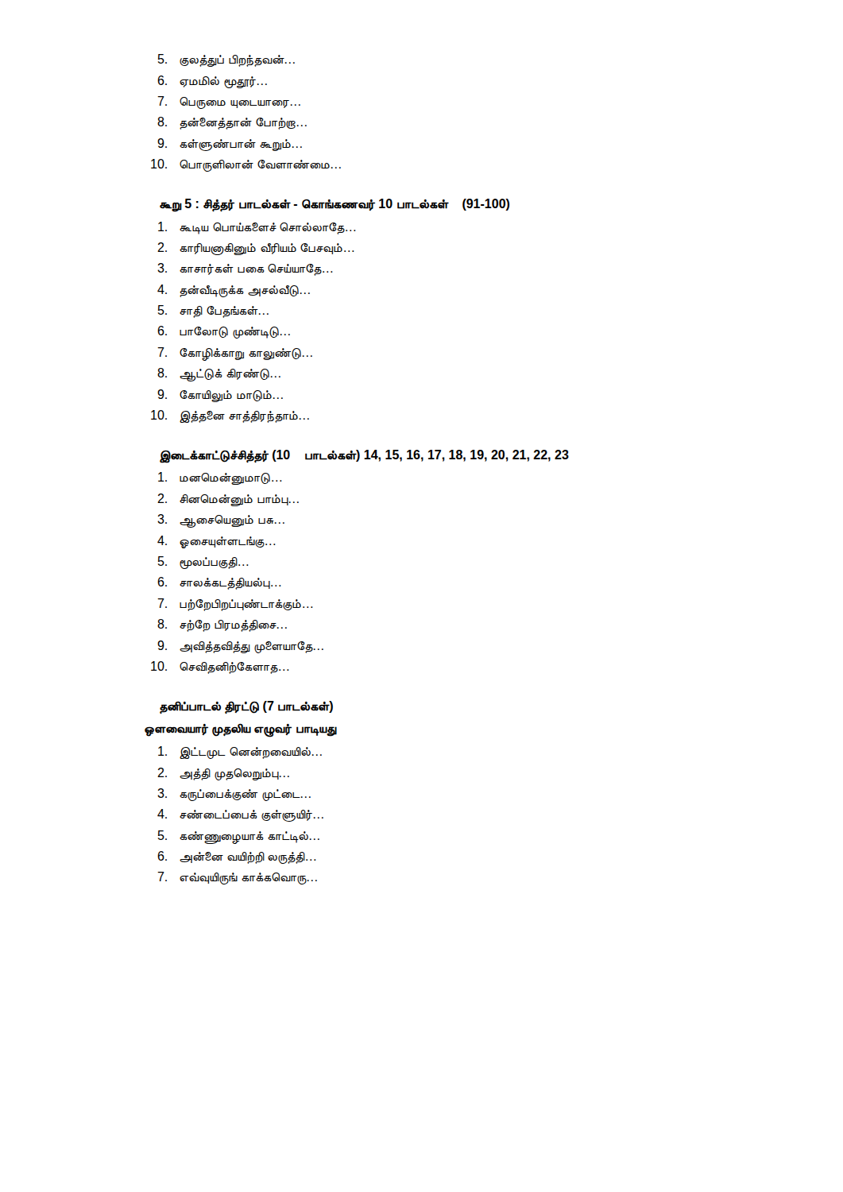குலத்துப் பிறந்தவன்…
ஏமமில் மூதூர்…
பெருமை யுடையாரை…
தன்னைத்தான் போற்றா…
கள்ளுண்பான் கூறும்…
பொருளிலான் வேளாண்மை…
கூறு 5 : சித்தர் பாடல்கள் - கொங்கணவர் 10 பாடல்கள் (91-100)
கூடிய பொய்களைச் சொல்லாதே…
காரியனாகினும் வீரியம் பேசவும்…
காசார்கள் பகை செய்யாதே…
தன்வீடிருக்க அசல்வீடு…
சாதி பேதங்கள்…
பாலோடு முண்டிடு…
கோழிக்காறு காலுண்டு…
ஆட்டுக் கிரண்டு…
கோயிலும் மாடும்…
இத்தனை சாத்திரந்தாம்…
இடைக்காட்டுச்சித்தர் (10 பாடல்கள்) 14, 15, 16, 17, 18, 19, 20, 21, 22, 23
மனமென்னுமாடு…
சினமென்னும் பாம்பு…
ஆசையெனும் பசு…
ஓசையுள்ளடங்கு…
மூலப்பகுதி…
சாலக்கடத்தியல்பு…
பற்றேபிறப்புண்டாக்கும்…
சற்றே பிரமத்திசை…
அவித்தவித்து முளையாதே…
செவிதனிற்கேளாத…
தனிப்பாடல் திரட்டு (7 பாடல்கள்)
ஒளவையார் முதலிய எழுவர் பாடியது
இட்டமுட னென்றவையில்…
அத்தி முதலெறும்பு…
கருப்பைக்குண் முட்டை…
சண்டைப்பைக் குள்ளுயிர்…
கண்ணுழையாக் காட்டில்…
அன்னை வயிற்றி லருத்தி…
எவ்வுயிருங் காக்கவொரு…